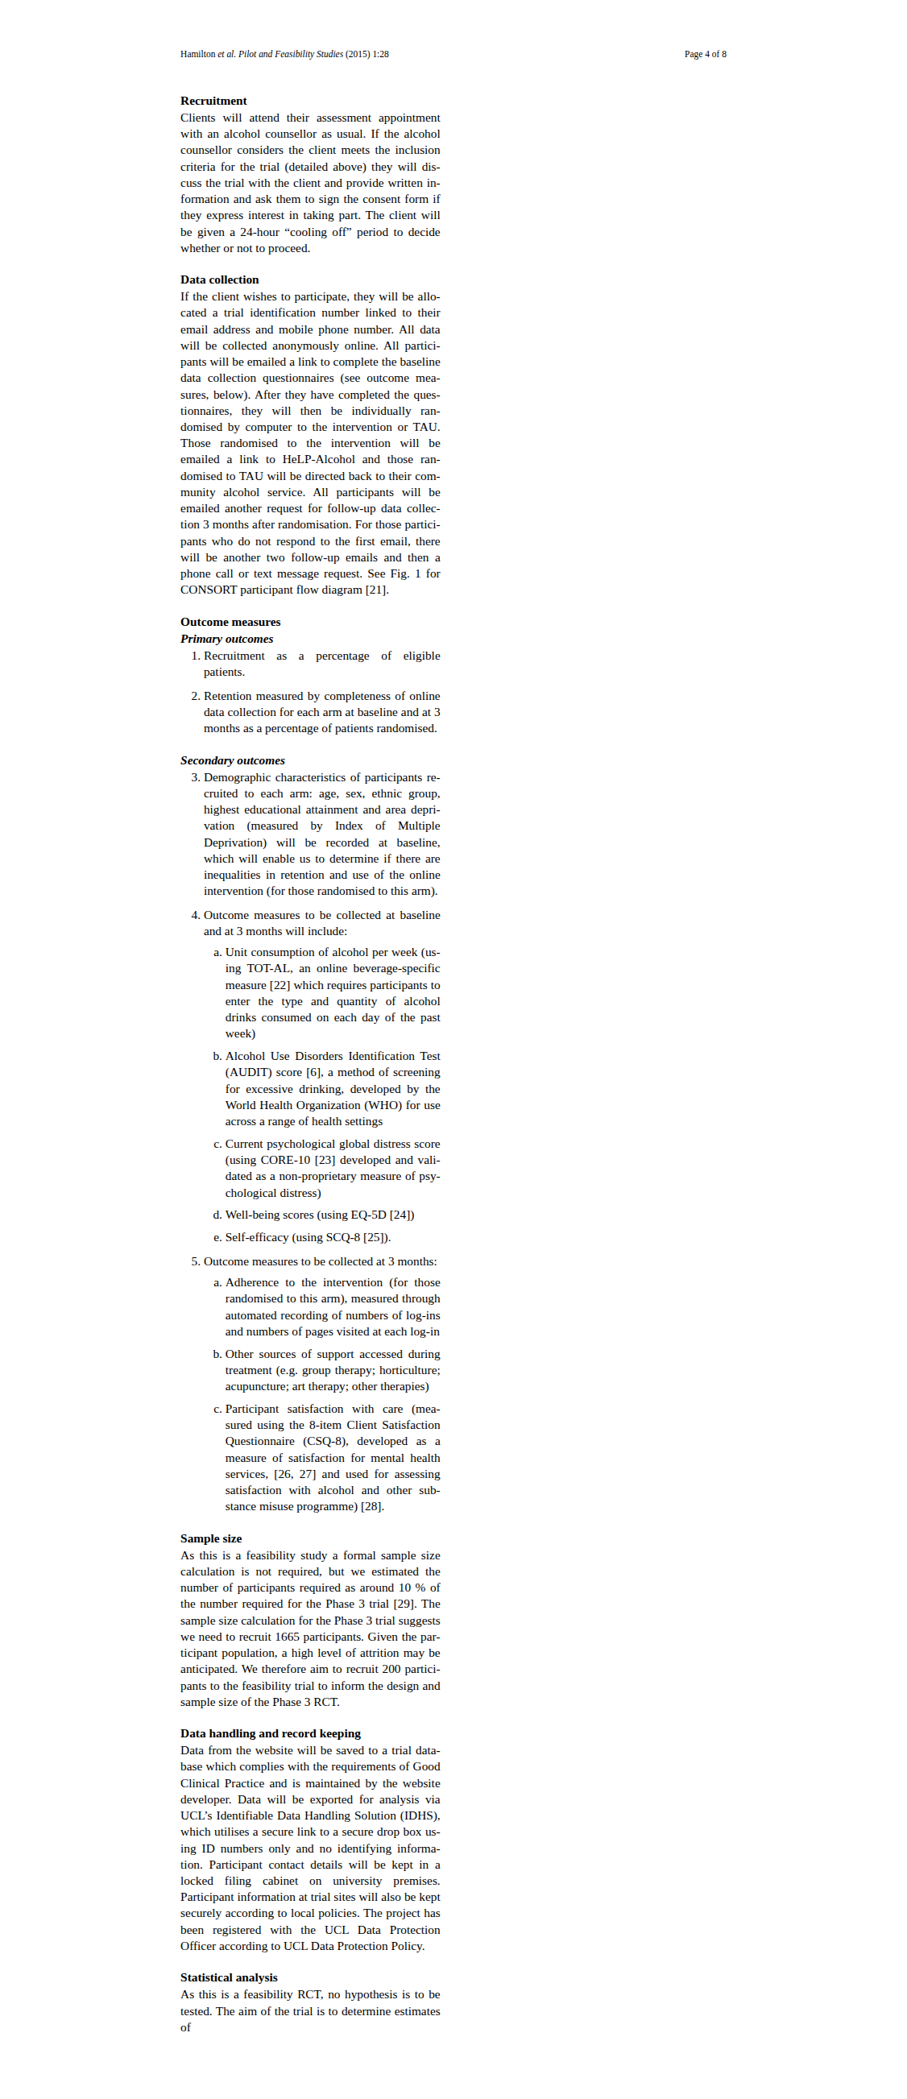Hamilton et al. Pilot and Feasibility Studies (2015) 1:28
Page 4 of 8
Recruitment
Clients will attend their assessment appointment with an alcohol counsellor as usual. If the alcohol counsellor considers the client meets the inclusion criteria for the trial (detailed above) they will discuss the trial with the client and provide written information and ask them to sign the consent form if they express interest in taking part. The client will be given a 24-hour “cooling off” period to decide whether or not to proceed.
Data collection
If the client wishes to participate, they will be allocated a trial identification number linked to their email address and mobile phone number. All data will be collected anonymously online. All participants will be emailed a link to complete the baseline data collection questionnaires (see outcome measures, below). After they have completed the questionnaires, they will then be individually randomised by computer to the intervention or TAU. Those randomised to the intervention will be emailed a link to HeLP-Alcohol and those randomised to TAU will be directed back to their community alcohol service. All participants will be emailed another request for follow-up data collection 3 months after randomisation. For those participants who do not respond to the first email, there will be another two follow-up emails and then a phone call or text message request. See Fig. 1 for CONSORT participant flow diagram [21].
Outcome measures
Primary outcomes
Recruitment as a percentage of eligible patients.
Retention measured by completeness of online data collection for each arm at baseline and at 3 months as a percentage of patients randomised.
Secondary outcomes
Demographic characteristics of participants recruited to each arm: age, sex, ethnic group, highest educational attainment and area deprivation (measured by Index of Multiple Deprivation) will be recorded at baseline, which will enable us to determine if there are inequalities in retention and use of the online intervention (for those randomised to this arm).
Outcome measures to be collected at baseline and at 3 months will include:
Unit consumption of alcohol per week (using TOT-AL, an online beverage-specific measure [22] which requires participants to enter the type and quantity of alcohol drinks consumed on each day of the past week)
Alcohol Use Disorders Identification Test (AUDIT) score [6], a method of screening for excessive drinking, developed by the World Health Organization (WHO) for use across a range of health settings
Current psychological global distress score (using CORE-10 [23] developed and validated as a non-proprietary measure of psychological distress)
Well-being scores (using EQ-5D [24])
Self-efficacy (using SCQ-8 [25]).
Outcome measures to be collected at 3 months:
Adherence to the intervention (for those randomised to this arm), measured through automated recording of numbers of log-ins and numbers of pages visited at each log-in
Other sources of support accessed during treatment (e.g. group therapy; horticulture; acupuncture; art therapy; other therapies)
Participant satisfaction with care (measured using the 8-item Client Satisfaction Questionnaire (CSQ-8), developed as a measure of satisfaction for mental health services, [26, 27] and used for assessing satisfaction with alcohol and other substance misuse programme) [28].
Sample size
As this is a feasibility study a formal sample size calculation is not required, but we estimated the number of participants required as around 10 % of the number required for the Phase 3 trial [29]. The sample size calculation for the Phase 3 trial suggests we need to recruit 1665 participants. Given the participant population, a high level of attrition may be anticipated. We therefore aim to recruit 200 participants to the feasibility trial to inform the design and sample size of the Phase 3 RCT.
Data handling and record keeping
Data from the website will be saved to a trial database which complies with the requirements of Good Clinical Practice and is maintained by the website developer. Data will be exported for analysis via UCL’s Identifiable Data Handling Solution (IDHS), which utilises a secure link to a secure drop box using ID numbers only and no identifying information. Participant contact details will be kept in a locked filing cabinet on university premises. Participant information at trial sites will also be kept securely according to local policies. The project has been registered with the UCL Data Protection Officer according to UCL Data Protection Policy.
Statistical analysis
As this is a feasibility RCT, no hypothesis is to be tested. The aim of the trial is to determine estimates of